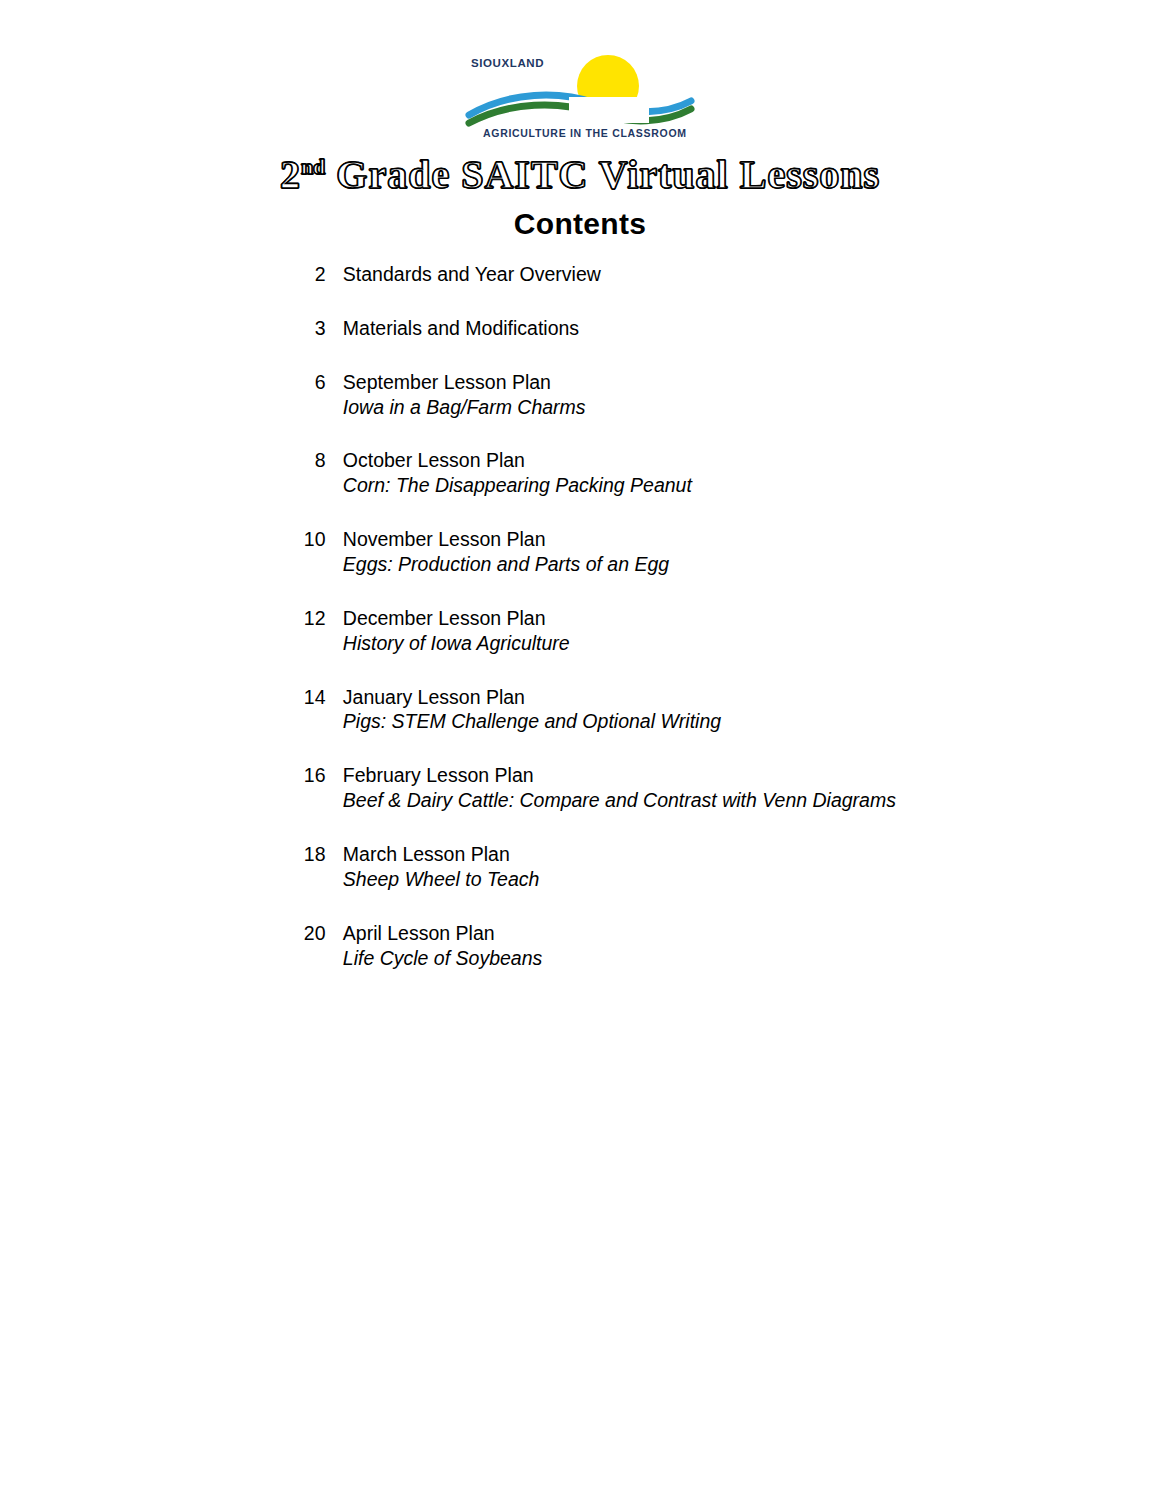SIOUXLAND AGRICULTURE IN THE CLASSROOM
2nd Grade SAITC Virtual Lessons
Contents
2 Standards and Year Overview
3 Materials and Modifications
6 September Lesson Plan Iowa in a Bag/Farm Charms
8 October Lesson Plan Corn: The Disappearing Packing Peanut
10 November Lesson Plan Eggs: Production and Parts of an Egg
12 December Lesson Plan History of Iowa Agriculture
14 January Lesson Plan Pigs: STEM Challenge and Optional Writing
16 February Lesson Plan Beef & Dairy Cattle: Compare and Contrast with Venn Diagrams
18 March Lesson Plan Sheep Wheel to Teach
20 April Lesson Plan Life Cycle of Soybeans